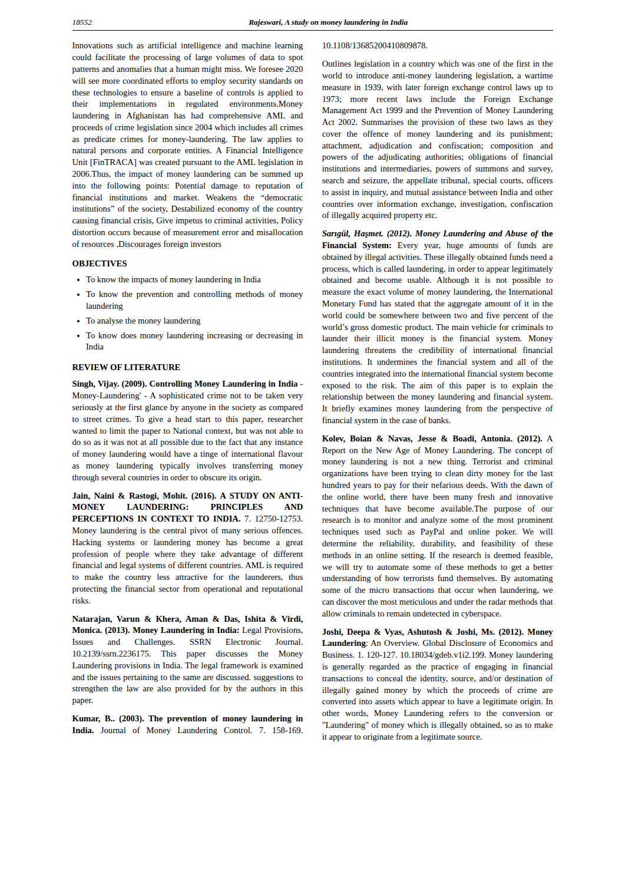18552 Rajeswari, A study on money laundering in India
Innovations such as artificial intelligence and machine learning could facilitate the processing of large volumes of data to spot patterns and anomalies that a human might miss. We foresee 2020 will see more coordinated efforts to employ security standards on these technologies to ensure a baseline of controls is applied to their implementations in regulated environments.Money laundering in Afghanistan has had comprehensive AML and proceeds of crime legislation since 2004 which includes all crimes as predicate crimes for money-laundering. The law applies to natural persons and corporate entities. A Financial Intelligence Unit [FinTRACA] was created pursuant to the AML legislation in 2006.Thus, the impact of money laundering can be summed up into the following points: Potential damage to reputation of financial institutions and market. Weakens the “democratic institutions” of the society, Destabilized economy of the country causing financial crisis, Give impetus to criminal activities, Policy distortion occurs because of measurement error and misallocation of resources ,Discourages foreign investors
OBJECTIVES
To know the impacts of money laundering in India
To know the prevention and controlling methods of money laundering
To analyse the money laundering
To know does money laundering increasing or decreasing in India
REVIEW OF LITERATURE
Singh, Vijay. (2009). Controlling Money Laundering in India -Money-Laundering' - A sophisticated crime not to be taken very seriously at the first glance by anyone in the society as compared to street crimes. To give a head start to this paper, researcher wanted to limit the paper to National context, but was not able to do so as it was not at all possible due to the fact that any instance of money laundering would have a tinge of international flavour as money laundering typically involves transferring money through several countries in order to obscure its origin.
Jain, Naini & Rastogi, Mohit. (2016). A STUDY ON ANTI-MONEY LAUNDERING: PRINCIPLES AND PERCEPTIONS IN CONTEXT TO INDIA. 7. 12750-12753. Money laundering is the central pivot of many serious offences. Hacking systems or laundering money has become a great profession of people where they take advantage of different financial and legal systems of different countries. AML is required to make the country less attractive for the launderers, thus protecting the financial sector from operational and reputational risks.
Natarajan, Varun & Khera, Aman & Das, Ishita & Virdi, Monica. (2013). Money Laundering in India: Legal Provisions, Issues and Challenges. SSRN Electronic Journal. 10.2139/ssrn.2236175. This paper discusses the Money Laundering provisions in India. The legal framework is examined and the issues pertaining to the same are discussed. suggestions to strengthen the law are also provided for by the authors in this paper.
Kumar, B.. (2003). The prevention of money laundering in India. Journal of Money Laundering Control. 7. 158-169. 10.1108/13685200410809878.
Outlines legislation in a country which was one of the first in the world to introduce anti-money laundering legislation, a wartime measure in 1939, with later foreign exchange control laws up to 1973; more recent laws include the Foreign Exchange Management Act 1999 and the Prevention of Money Laundering Act 2002. Summarises the provision of these two laws as they cover the offence of money laundering and its punishment; attachment, adjudication and confiscation; composition and powers of the adjudicating authorities; obligations of financial institutions and intermediaries, powers of summons and survey, search and seizure, the appellate tribunal, special courts, officers to assist in inquiry, and mutual assistance between India and other countries over information exchange, investigation, confiscation of illegally acquired property etc.
Sarıgül, Haşmet. (2012). Money Laundering and Abuse of the Financial System: Every year, huge amounts of funds are obtained by illegal activities. These illegally obtained funds need a process, which is called laundering, in order to appear legitimately obtained and become usable. Although it is not possible to measure the exact volume of money laundering, the International Monetary Fund has stated that the aggregate amount of it in the world could be somewhere between two and five percent of the world’s gross domestic product. The main vehicle for criminals to launder their illicit money is the financial system. Money laundering threatens the credibility of international financial institutions. It undermines the financial system and all of the countries integrated into the international financial system become exposed to the risk. The aim of this paper is to explain the relationship between the money laundering and financial system. It briefly examines money laundering from the perspective of financial system in the case of banks.
Kolev, Boian & Navas, Jesse & Boadi, Antonia. (2012). A Report on the New Age of Money Laundering. The concept of money laundering is not a new thing. Terrorist and criminal organizations have been trying to clean dirty money for the last hundred years to pay for their nefarious deeds. With the dawn of the online world, there have been many fresh and innovative techniques that have become available.The purpose of our research is to monitor and analyze some of the most prominent techniques used such as PayPal and online poker. We will determine the reliability, durability, and feasibility of these methods in an online setting. If the research is deemed feasible, we will try to automate some of these methods to get a better understanding of how terrorists fund themselves. By automating some of the micro transactions that occur when laundering, we can discover the most meticulous and under the radar methods that allow criminals to remain undetected in cyberspace.
Joshi, Deepa & Vyas, Ashutosh & Joshi, Ms. (2012). Money Laundering: An Overview. Global Disclosure of Economics and Business. 1. 120-127. 10.18034/gdeb.v1i2.199. Money laundering is generally regarded as the practice of engaging in financial transactions to conceal the identity, source, and/or destination of illegally gained money by which the proceeds of crime are converted into assets which appear to have a legitimate origin. In other words, Money Laundering refers to the conversion or "Laundering" of money which is illegally obtained, so as to make it appear to originate from a legitimate source.